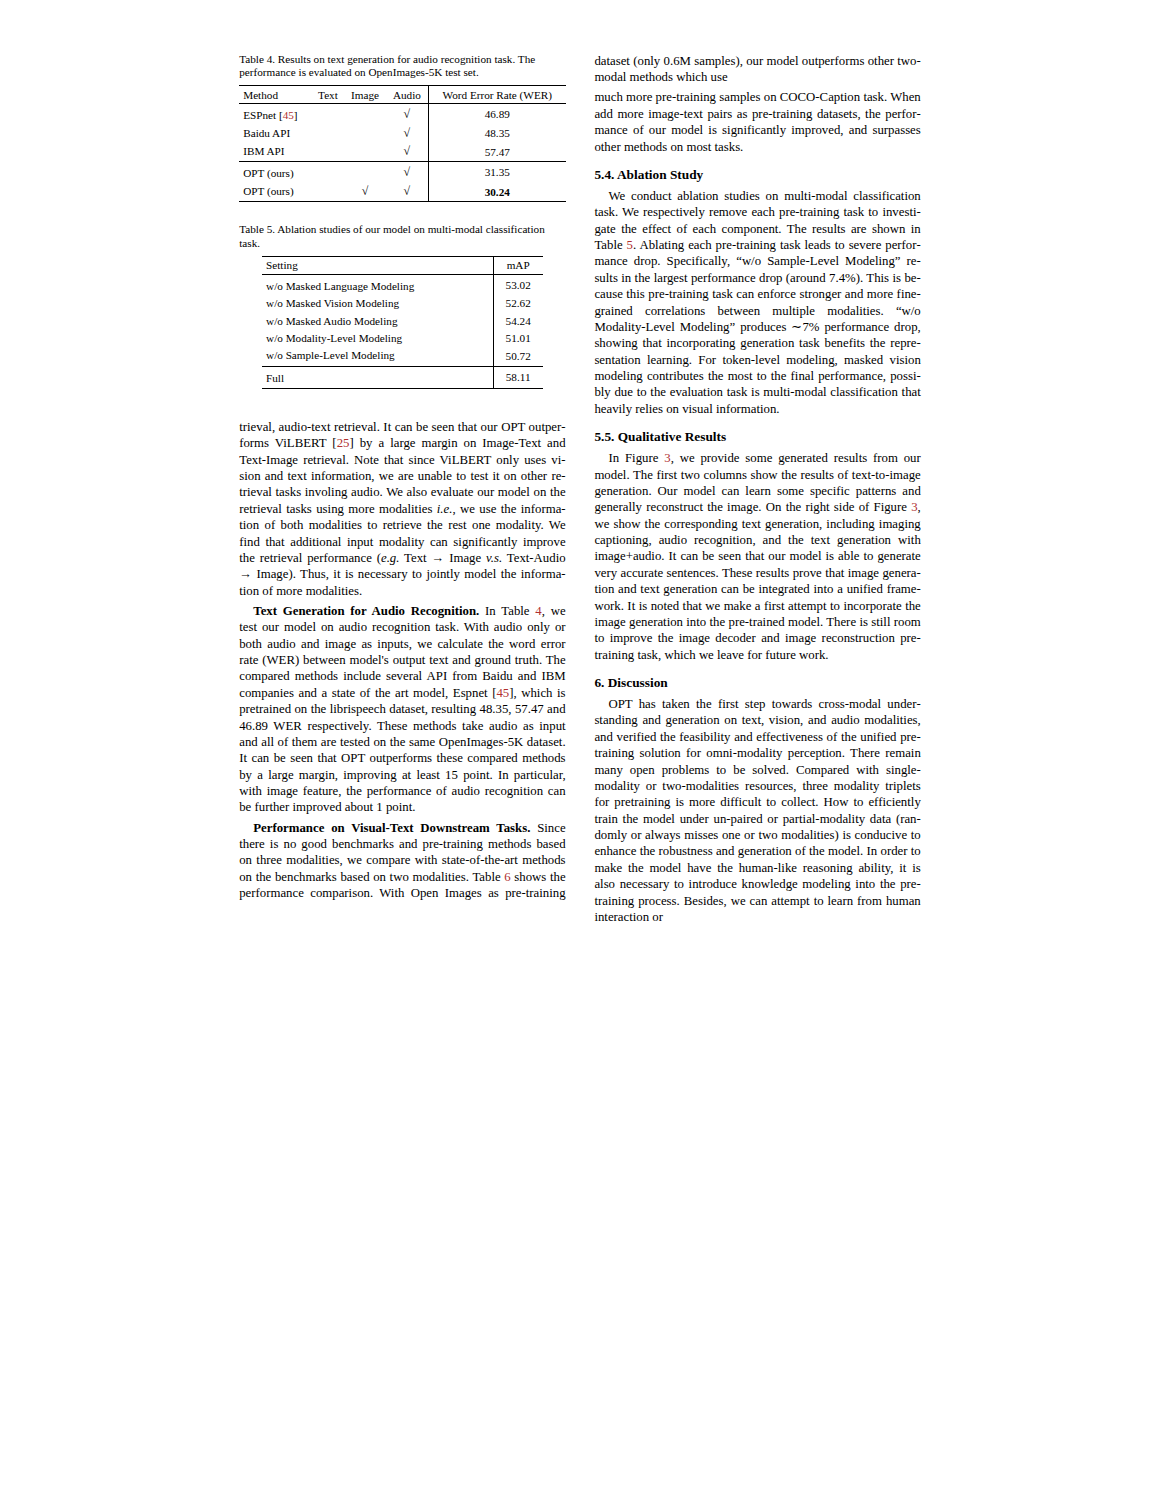Table 4. Results on text generation for audio recognition task. The performance is evaluated on OpenImages-5K test set.
| Method | Text | Image | Audio | Word Error Rate (WER) |
| --- | --- | --- | --- | --- |
| ESPnet [ 45 ] | | | √ | 46.89 |
| Baidu API | | | √ | 48.35 |
| IBM API | | | √ | 57.47 |
| OPT (ours) | | | √ | 31.35 |
| OPT (ours) | | √ | √ | 30.24 |
Table 5. Ablation studies of our model on multi-modal classification task.
| Setting | mAP |
| --- | --- |
| w/o Masked Language Modeling | 53.02 |
| w/o Masked Vision Modeling | 52.62 |
| w/o Masked Audio Modeling | 54.24 |
| w/o Modality-Level Modeling | 51.01 |
| w/o Sample-Level Modeling | 50.72 |
| Full | 58.11 |
trieval, audio-text retrieval. It can be seen that our OPT outperforms ViLBERT [25] by a large margin on Image-Text and Text-Image retrieval. Note that since ViLBERT only uses vision and text information, we are unable to test it on other retrieval tasks involing audio. We also evaluate our model on the retrieval tasks using more modalities i.e., we use the information of both modalities to retrieve the rest one modality. We find that additional input modality can significantly improve the retrieval performance (e.g. Text → Image v.s. Text-Audio → Image). Thus, it is necessary to jointly model the information of more modalities.
Text Generation for Audio Recognition. In Table 4, we test our model on audio recognition task. With audio only or both audio and image as inputs, we calculate the word error rate (WER) between model's output text and ground truth. The compared methods include several API from Baidu and IBM companies and a state of the art model, Espnet [45], which is pretrained on the librispeech dataset, resulting 48.35, 57.47 and 46.89 WER respectively. These methods take audio as input and all of them are tested on the same OpenImages-5K dataset. It can be seen that OPT outperforms these compared methods by a large margin, improving at least 15 point. In particular, with image feature, the performance of audio recognition can be further improved about 1 point.
Performance on Visual-Text Downstream Tasks. Since there is no good benchmarks and pre-training methods based on three modalities, we compare with state-of-the-art methods on the benchmarks based on two modalities. Table 6 shows the performance comparison. With Open Images as pre-training dataset (only 0.6M samples), our model outperforms other two-modal methods which use
much more pre-training samples on COCO-Caption task. When add more image-text pairs as pre-training datasets, the performance of our model is significantly improved, and surpasses other methods on most tasks.
5.4. Ablation Study
We conduct ablation studies on multi-modal classification task. We respectively remove each pre-training task to investigate the effect of each component. The results are shown in Table 5. Ablating each pre-training task leads to severe performance drop. Specifically, “w/o Sample-Level Modeling” results in the largest performance drop (around 7.4%). This is because this pre-training task can enforce stronger and more fine-grained correlations between multiple modalities. “w/o Modality-Level Modeling” produces ∼7% performance drop, showing that incorporating generation task benefits the representation learning. For token-level modeling, masked vision modeling contributes the most to the final performance, possibly due to the evaluation task is multi-modal classification that heavily relies on visual information.
5.5. Qualitative Results
In Figure 3, we provide some generated results from our model. The first two columns show the results of text-to-image generation. Our model can learn some specific patterns and generally reconstruct the image. On the right side of Figure 3, we show the corresponding text generation, including imaging captioning, audio recognition, and the text generation with image+audio. It can be seen that our model is able to generate very accurate sentences. These results prove that image generation and text generation can be integrated into a unified framework. It is noted that we make a first attempt to incorporate the image generation into the pre-trained model. There is still room to improve the image decoder and image reconstruction pre-training task, which we leave for future work.
6. Discussion
OPT has taken the first step towards cross-modal understanding and generation on text, vision, and audio modalities, and verified the feasibility and effectiveness of the unified pre-training solution for omni-modality perception. There remain many open problems to be solved. Compared with single-modality or two-modalities resources, three modality triplets for pretraining is more difficult to collect. How to efficiently train the model under un-paired or partial-modality data (randomly or always misses one or two modalities) is conducive to enhance the robustness and generation of the model. In order to make the model have the human-like reasoning ability, it is also necessary to introduce knowledge modeling into the pre-training process. Besides, we can attempt to learn from human interaction or